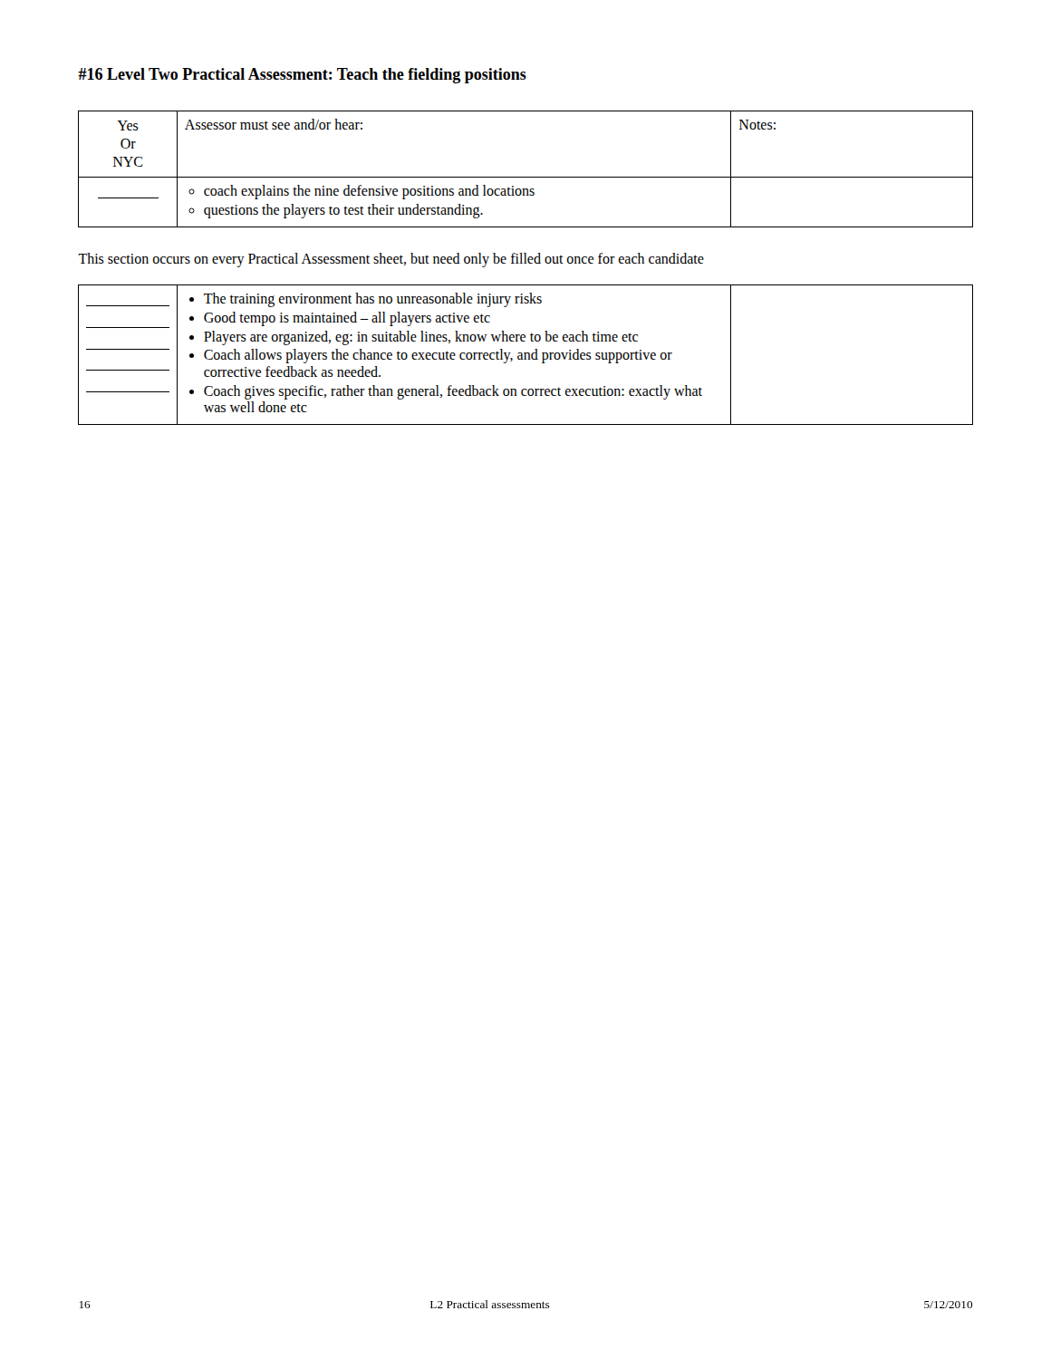#16 Level Two Practical Assessment: Teach the fielding positions
| Yes Or NYC | Assessor must see and/or hear: | Notes: |
| | coach explains the nine defensive positions and locations questions the players to test their understanding. | |
This section occurs on every Practical Assessment sheet, but need only be filled out once for each candidate
| | The training environment has no unreasonable injury risks Good tempo is maintained – all players active etc Players are organized, eg: in suitable lines, know where to be each time etc Coach allows players the chance to execute correctly, and provides supportive or corrective feedback as needed. Coach gives specific, rather than general, feedback on correct execution: exactly what was well done etc | |
16
L2 Practical assessments
5/12/2010